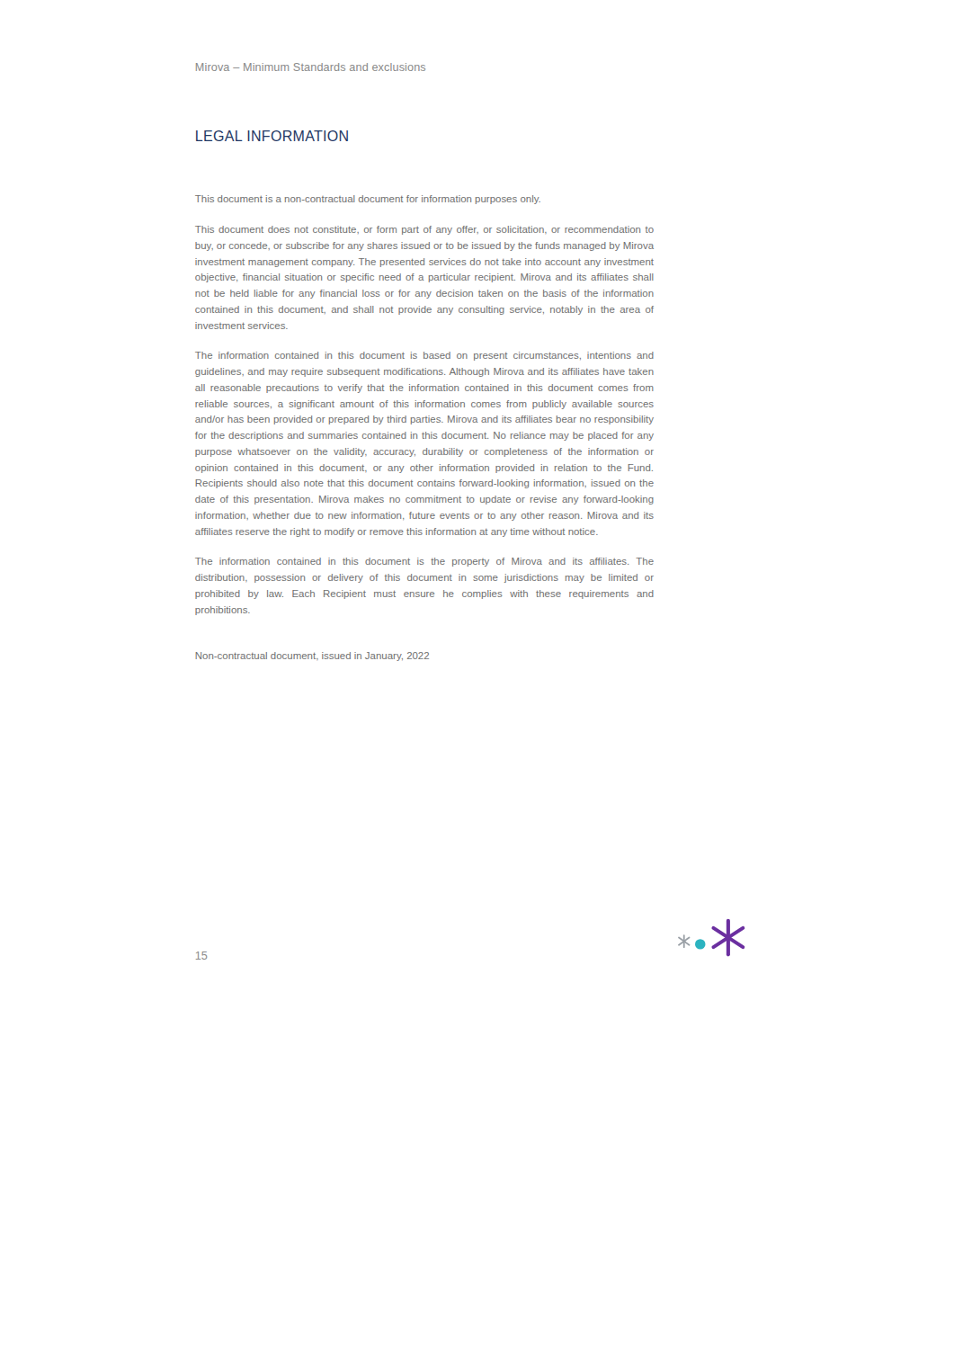Mirova – Minimum Standards and exclusions
LEGAL INFORMATION
This document is a non-contractual document for information purposes only.
This document does not constitute, or form part of any offer, or solicitation, or recommendation to buy, or concede, or subscribe for any shares issued or to be issued by the funds managed by Mirova investment management company. The presented services do not take into account any investment objective, financial situation or specific need of a particular recipient. Mirova and its affiliates shall not be held liable for any financial loss or for any decision taken on the basis of the information contained in this document, and shall not provide any consulting service, notably in the area of investment services.
The information contained in this document is based on present circumstances, intentions and guidelines, and may require subsequent modifications. Although Mirova and its affiliates have taken all reasonable precautions to verify that the information contained in this document comes from reliable sources, a significant amount of this information comes from publicly available sources and/or has been provided or prepared by third parties. Mirova and its affiliates bear no responsibility for the descriptions and summaries contained in this document. No reliance may be placed for any purpose whatsoever on the validity, accuracy, durability or completeness of the information or opinion contained in this document, or any other information provided in relation to the Fund. Recipients should also note that this document contains forward-looking information, issued on the date of this presentation. Mirova makes no commitment to update or revise any forward-looking information, whether due to new information, future events or to any other reason. Mirova and its affiliates reserve the right to modify or remove this information at any time without notice.
The information contained in this document is the property of Mirova and its affiliates. The distribution, possession or delivery of this document in some jurisdictions may be limited or prohibited by law. Each Recipient must ensure he complies with these requirements and prohibitions.
Non-contractual document, issued in January, 2022
15